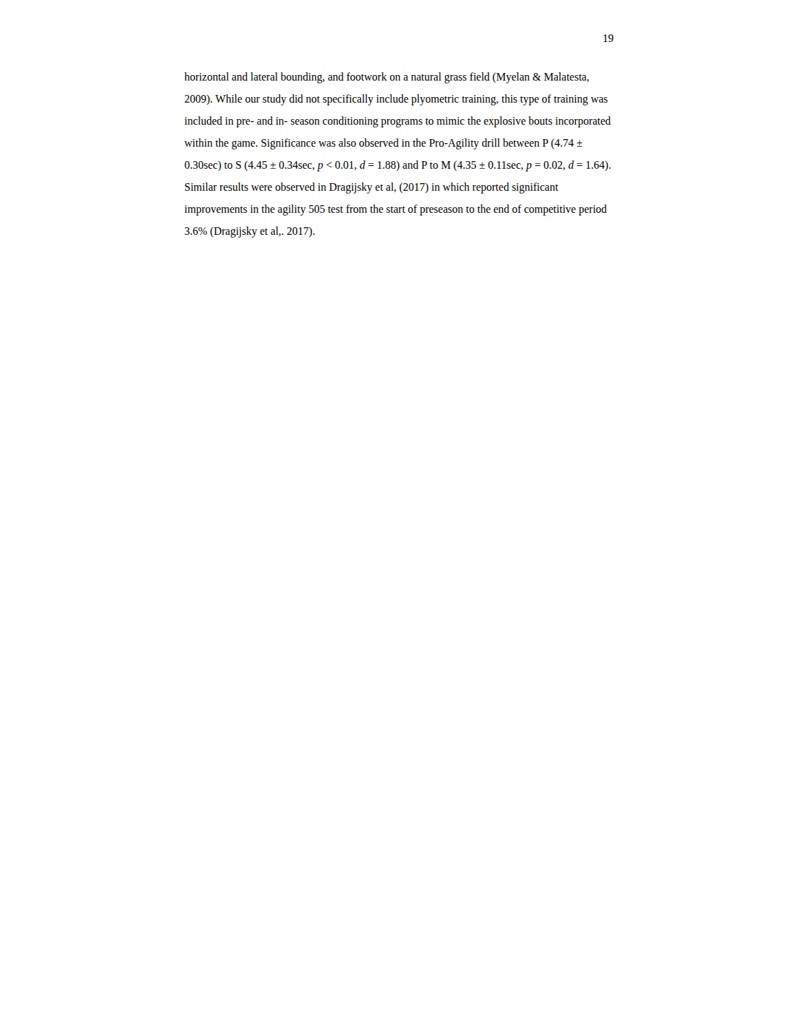19
horizontal and lateral bounding, and footwork on a natural grass field (Myelan & Malatesta, 2009). While our study did not specifically include plyometric training, this type of training was included in pre- and in- season conditioning programs to mimic the explosive bouts incorporated within the game. Significance was also observed in the Pro-Agility drill between P (4.74 ± 0.30sec) to S (4.45 ± 0.34sec, p < 0.01, d = 1.88) and P to M (4.35 ± 0.11sec, p = 0.02, d = 1.64). Similar results were observed in Dragijsky et al, (2017) in which reported significant improvements in the agility 505 test from the start of preseason to the end of competitive period 3.6% (Dragijsky et al,. 2017).